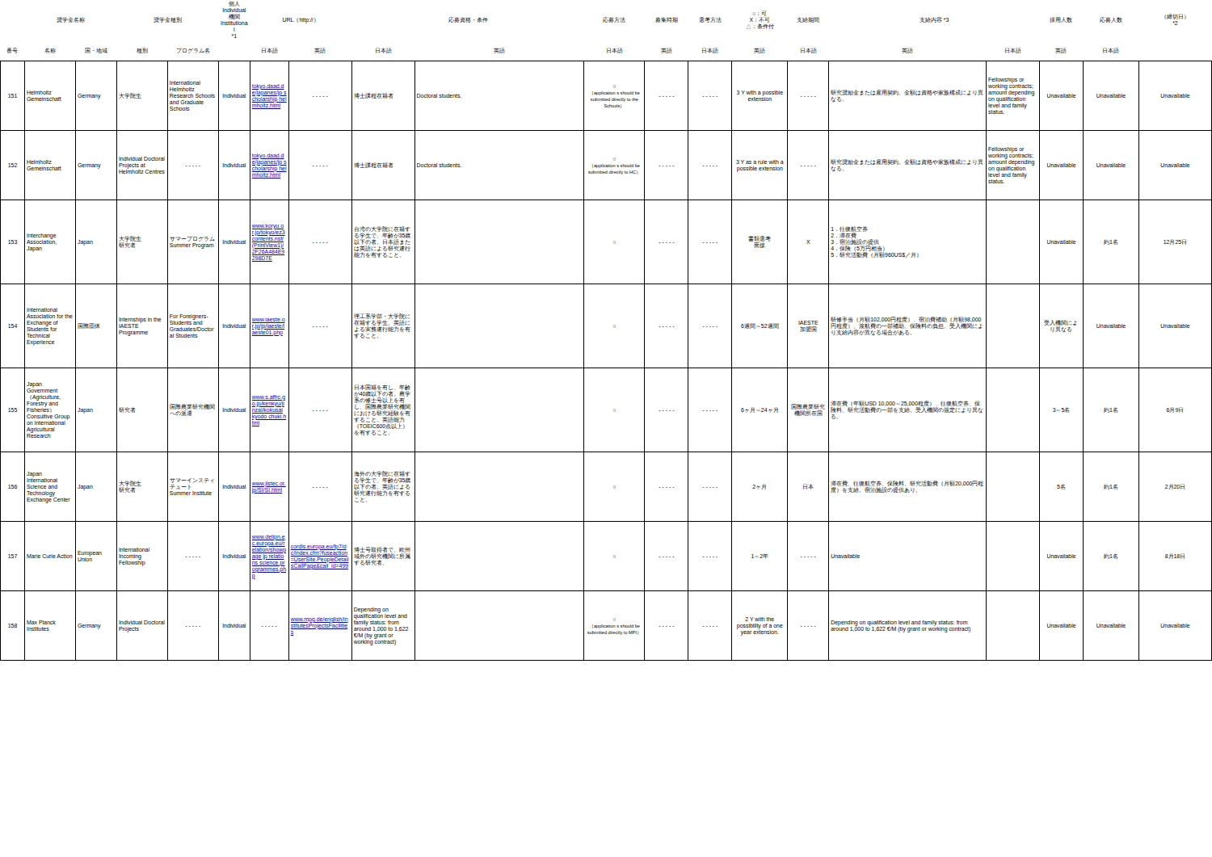| | 奨学金名称 | 奨学金種別 | 個人 Individual 機関 Institutional *1 | URL（http://） | 応募資格・条件 | 応募方法 | 募集時期 | 選考方法 | ○：可 X：不可 △：条件付 | 支給期間 | 支給内容 *3 | 採用人数 | 応募人数 | （締切日） *2 |
| --- | --- | --- | --- | --- | --- | --- | --- | --- | --- | --- | --- | --- | --- | --- |
| 番号 | 名称 | 国・地域 | 種別 | プログラム名 | | 日本語 | 英語 | 日本語 | 英語 | 日本語 | 英語 | 日本語 | 英語 | 日本語 | 英語 | 日本語 | 英語 | 日本語 |
| 151 | Helmholtz Gemeinschaft | Germany | 大学院生 | International Helmholtz Research Schools and Graduate Schools | Individual | tokyo.daad.de/japanes/jp scholarship helmholtz.html | - - - - - | 博士課程在籍者 | Doctoral students. | ○ （application s should be submitted directly to the Schools） | - - - - - | - - - - - | 3 Y with a possible extension | - - - - - | 研究奨励金または雇用契約。金額は資格や家族構成により異なる。 | Fellowships or working contracts; amount depending on qualification level and family status. | Unavailable | Unavailable | Unavailable |
| 152 | Helmholtz Gemeinschaft | Germany | Individual Doctoral Projects at Helmholtz Centres | - - - - - | Individual | tokyo.daad.de/japanes/jp scholarship helmholtz.html | - - - - - | 博士課程在籍者 | Doctoral students. | ○ （application s should be submitted directly to HC） | - - - - - | - - - - - | 3 Y as a rule with a possible extension | - - - - - | 研究奨励金または雇用契約。金額は資格や家族構成により異なる。 | Fellowships or working contracts; amount depending on qualification level and family status. | Unavailable | Unavailable | Unavailable |
| 153 | Interchange Association, Japan | Japan | 大学院生 研究者 | サマープログラム Summer Program | Individual | www.koryu.or.jp/tokyo/ez3 contents.nsf/(PrintView1)/2F26A484E9298D7E | - - - - - | 台湾の大学院に在籍する学生で、年齢が35歳以下の者。日本語または英語による研究遂行能力を有すること。 | | ○ | - - - - - | - - - - - | 書類選考 面接 | X | 1．往復航空券 2．滞在費 3．宿泊施設の提供 4．保険（5万円相当） 5．研究活動費（月額960US$／月） | | Unavailable | 約1名 | 12月25日 |
| 154 | International Association for the Exchange of Students for Technical Experience | 国際団体 | Internships in the IAESTE Programme | For Foreigners-Students and Graduates/Doctoral Students | Individual | www.iaeste.or.jp/jp/iaeste/iaeste01.php | - - - - - | 理工系学部・大学院に在籍する学生。英語による実務遂行能力を有すること。 | | ○ | - - - - - | - - - - - | 6週間～52週間 | IAESTE 加盟国 | 研修手当（月額102,000円程度）、宿泊費補助（月額98,000円程度）、渡航費の一部補助、保険料の負担。受入機関により支給内容が異なる場合がある。 | | 受入機関により異なる | Unavailable | Unavailable |
| 155 | Japan Government（Agriculture, Forestry and Fisheries）Consultive Group on International Agricultural Research | Japan | 研究者 | 国際農業研究機関への派遣 | Individual | www.s.affrc.go.jp/kenkyu/jinzai/kokusai kyodo chuki.html | - - - - - | 日本国籍を有し、年齢が40歳以下の者。農学系の修士号以上を有し、国際農業研究機関における研究経験を有すること。英語能力（TOEIC600点以上）を有すること。 | | ○ | - - - - - | - - - - - | 6ヶ月～24ヶ月 | 国際農業研究機関所在国 | 滞在費（年額USD 10,000～25,000程度）、往復航空券、保険料、研究活動費の一部を支給。受入機関の規定により異なる。 | | 3～5名 | 約1名 | 6月9日 |
| 156 | Japan International Science and Technology Exchange Center | Japan | 大学院生 研究者 | サマーインスティテュート Summer Institute | Individual | www.jistec.or.jp/SI/SI.html | - - - - - | 海外の大学院に在籍する学生で、年齢が35歳以下の者。英語による研究遂行能力を有すること。 | | ○ | - - - - - | - - - - - | 2ヶ月 | 日本 | 滞在費、往復航空券、保険料、研究活動費（月額20,000円程度）を支給。宿泊施設の提供あり。 | | 5名 | 約1名 | 2月20日 |
| 157 | Marie Curie Action | European Union | International Incoming Fellowship | - - - - - | Individual | www.delipn.ec.europa.eu/relation/showpage jp relations science.programmes.php | cordis.europa.eu/fp7/dc/index.cfm?fuseaction=UserSite.PeopleDetailsCallPage&call_id=499 | 博士号取得者で、欧州域外の研究機関に所属する研究者。 | | ○ | - - - - - | - - - - - | 1～2年 | - - - - - | Unavailable | | Unavailable | 約1名 | 8月18日 |
| 158 | Max Planck Institutes | Germany | Individual Doctoral Projects | - - - - - | Individual | - - - - - | www.mpg.de/english/institutesProjectsFacilities | Depending on qualification level and family status: from around 1,000 to 1,622 €/M (by grant or working contract) | | ○ （application s should be submitted directly to MPI） | - - - - - | - - - - - | 2 Y with the possibility of a one year extension. | - - - - - | Depending on qualification level and family status: from around 1,000 to 1,622 €/M (by grant or working contract) | | Unavailable | Unavailable | Unavailable |